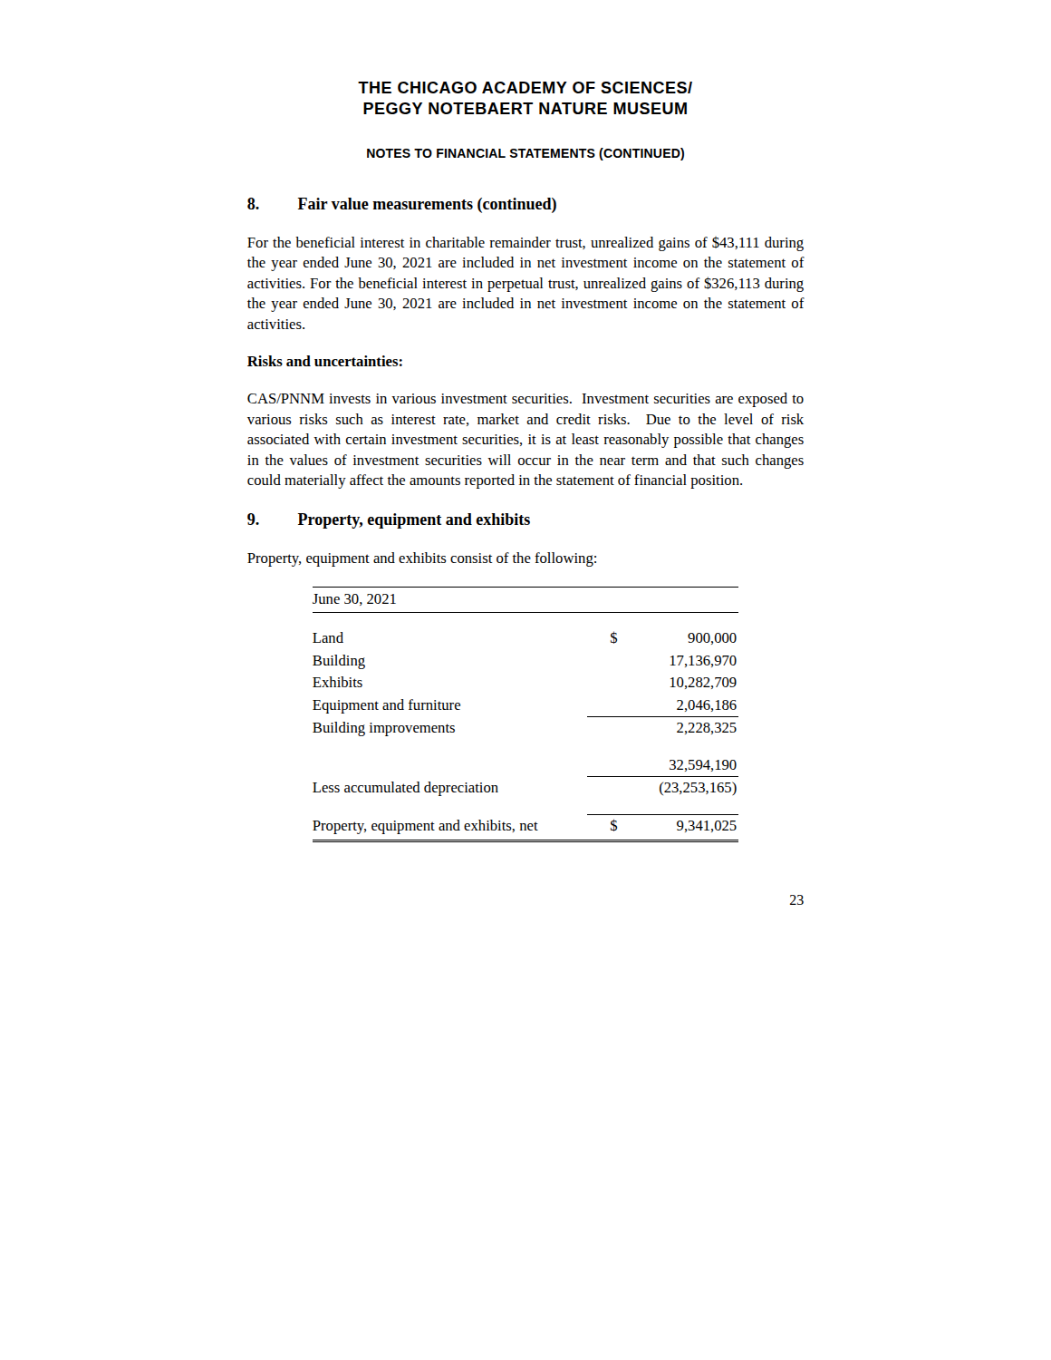THE CHICAGO ACADEMY OF SCIENCES/ PEGGY NOTEBAERT NATURE MUSEUM
NOTES TO FINANCIAL STATEMENTS (CONTINUED)
8. Fair value measurements (continued)
For the beneficial interest in charitable remainder trust, unrealized gains of $43,111 during the year ended June 30, 2021 are included in net investment income on the statement of activities. For the beneficial interest in perpetual trust, unrealized gains of $326,113 during the year ended June 30, 2021 are included in net investment income on the statement of activities.
Risks and uncertainties:
CAS/PNNM invests in various investment securities. Investment securities are exposed to various risks such as interest rate, market and credit risks. Due to the level of risk associated with certain investment securities, it is at least reasonably possible that changes in the values of investment securities will occur in the near term and that such changes could materially affect the amounts reported in the statement of financial position.
9. Property, equipment and exhibits
Property, equipment and exhibits consist of the following:
| June 30, 2021 | | |
| Land | $ | 900,000 |
| Building | | 17,136,970 |
| Exhibits | | 10,282,709 |
| Equipment and furniture | | 2,046,186 |
| Building improvements | | 2,228,325 |
| | | 32,594,190 |
| Less accumulated depreciation | | (23,253,165) |
| Property, equipment and exhibits, net | $ | 9,341,025 |
23